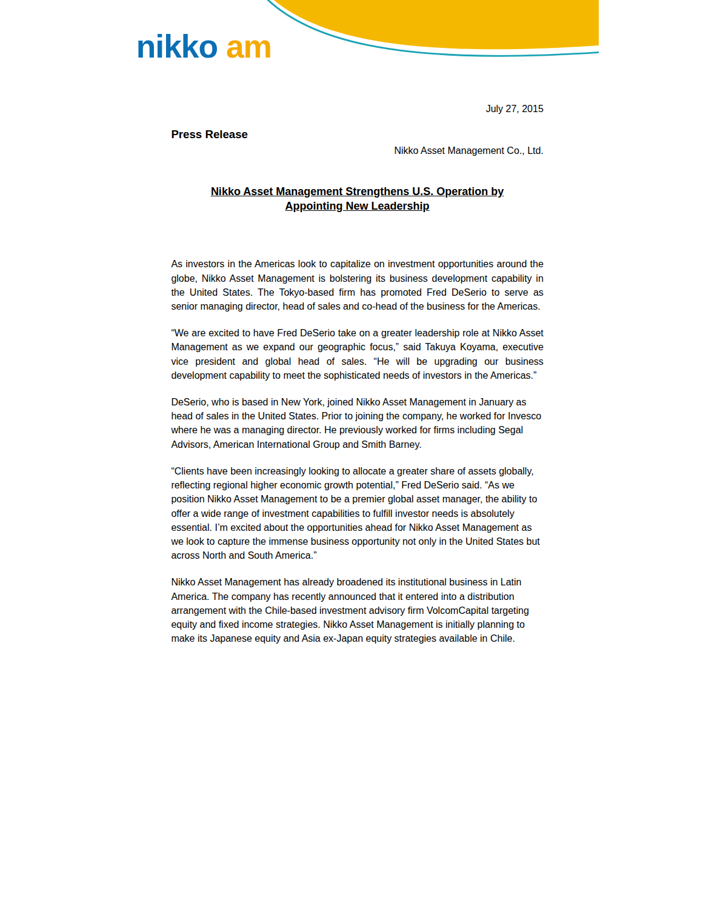nikko am
July 27, 2015
Press Release
Nikko Asset Management Co., Ltd.
Nikko Asset Management Strengthens U.S. Operation by
Appointing New Leadership
As investors in the Americas look to capitalize on investment opportunities around the globe, Nikko Asset Management is bolstering its business development capability in the United States. The Tokyo-based firm has promoted Fred DeSerio to serve as senior managing director, head of sales and co-head of the business for the Americas.
“We are excited to have Fred DeSerio take on a greater leadership role at Nikko Asset Management as we expand our geographic focus,” said Takuya Koyama, executive vice president and global head of sales. “He will be upgrading our business development capability to meet the sophisticated needs of investors in the Americas.”
DeSerio, who is based in New York, joined Nikko Asset Management in January as head of sales in the United States. Prior to joining the company, he worked for Invesco where he was a managing director. He previously worked for firms including Segal Advisors, American International Group and Smith Barney.
“Clients have been increasingly looking to allocate a greater share of assets globally, reflecting regional higher economic growth potential,” Fred DeSerio said. “As we position Nikko Asset Management to be a premier global asset manager, the ability to offer a wide range of investment capabilities to fulfill investor needs is absolutely essential. I’m excited about the opportunities ahead for Nikko Asset Management as we look to capture the immense business opportunity not only in the United States but across North and South America.”
Nikko Asset Management has already broadened its institutional business in Latin America. The company has recently announced that it entered into a distribution arrangement with the Chile-based investment advisory firm VolcomCapital targeting equity and fixed income strategies. Nikko Asset Management is initially planning to make its Japanese equity and Asia ex-Japan equity strategies available in Chile.